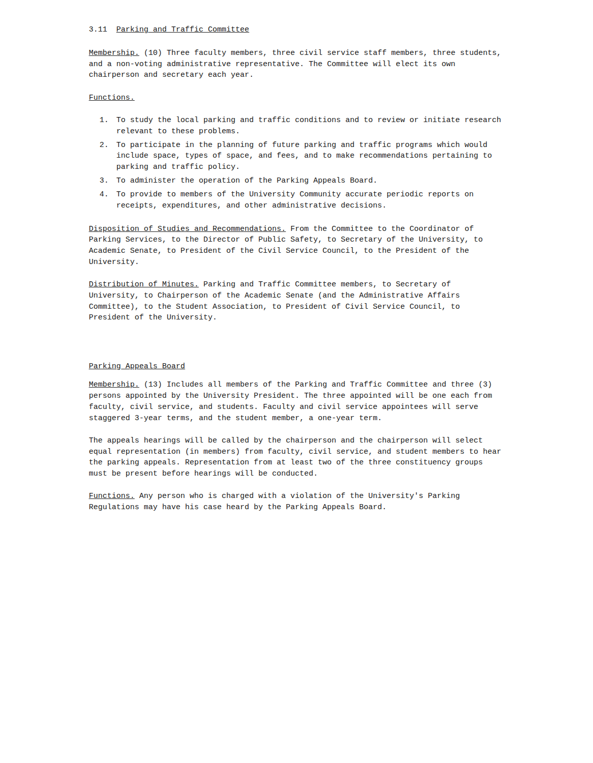3.11 Parking and Traffic Committee
Membership. (10) Three faculty members, three civil service staff members, three students, and a non-voting administrative representative. The Committee will elect its own chairperson and secretary each year.
Functions.
To study the local parking and traffic conditions and to review or initiate research relevant to these problems.
To participate in the planning of future parking and traffic programs which would include space, types of space, and fees, and to make recommendations pertaining to parking and traffic policy.
To administer the operation of the Parking Appeals Board.
To provide to members of the University Community accurate periodic reports on receipts, expenditures, and other administrative decisions.
Disposition of Studies and Recommendations. From the Committee to the Coordinator of Parking Services, to the Director of Public Safety, to Secretary of the University, to Academic Senate, to President of the Civil Service Council, to the President of the University.
Distribution of Minutes. Parking and Traffic Committee members, to Secretary of University, to Chairperson of the Academic Senate (and the Administrative Affairs Committee), to the Student Association, to President of Civil Service Council, to President of the University.
Parking Appeals Board
Membership. (13) Includes all members of the Parking and Traffic Committee and three (3) persons appointed by the University President. The three appointed will be one each from faculty, civil service, and students. Faculty and civil service appointees will serve staggered 3-year terms, and the student member, a one-year term.
The appeals hearings will be called by the chairperson and the chairperson will select equal representation (in members) from faculty, civil service, and student members to hear the parking appeals. Representation from at least two of the three constituency groups must be present before hearings will be conducted.
Functions. Any person who is charged with a violation of the University's Parking Regulations may have his case heard by the Parking Appeals Board.